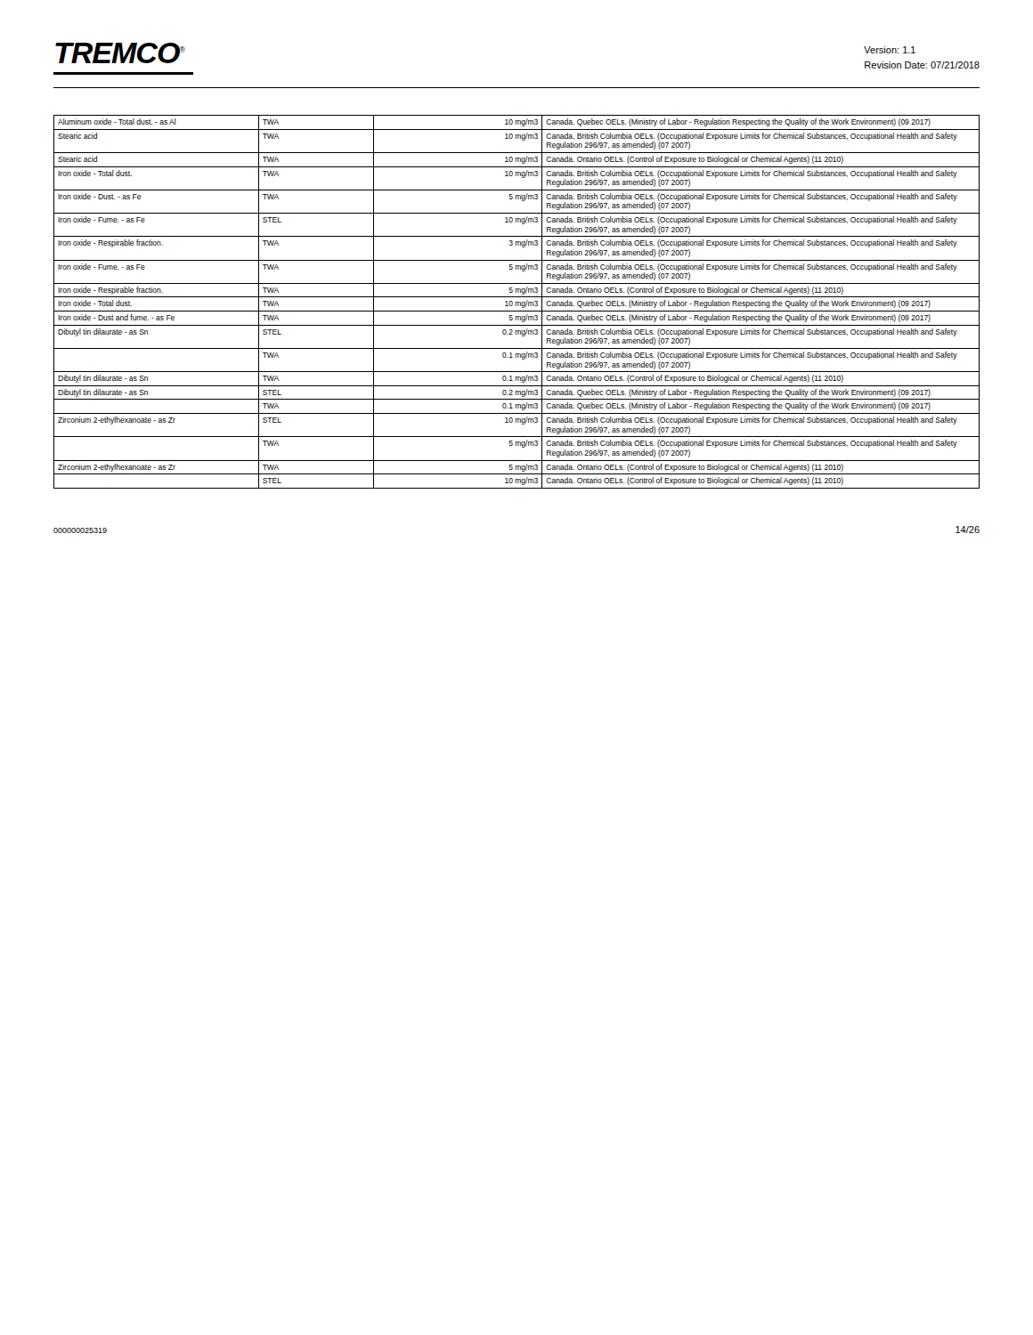TREMCO®
Version: 1.1
Revision Date: 07/21/2018
| Aluminum oxide - Total dust. - as Al | TWA | 10 mg/m3 | Canada. Quebec OELs. (Ministry of Labor - Regulation Respecting the Quality of the Work Environment) (09 2017) |
| Stearic acid | TWA | 10 mg/m3 | Canada. British Columbia OELs. (Occupational Exposure Limits for Chemical Substances, Occupational Health and Safety Regulation 296/97, as amended) (07 2007) |
| Stearic acid | TWA | 10 mg/m3 | Canada. Ontario OELs. (Control of Exposure to Biological or Chemical Agents) (11 2010) |
| Iron oxide - Total dust. | TWA | 10 mg/m3 | Canada. British Columbia OELs. (Occupational Exposure Limits for Chemical Substances, Occupational Health and Safety Regulation 296/97, as amended) (07 2007) |
| Iron oxide - Dust. - as Fe | TWA | 5 mg/m3 | Canada. British Columbia OELs. (Occupational Exposure Limits for Chemical Substances, Occupational Health and Safety Regulation 296/97, as amended) (07 2007) |
| Iron oxide - Fume. - as Fe | STEL | 10 mg/m3 | Canada. British Columbia OELs. (Occupational Exposure Limits for Chemical Substances, Occupational Health and Safety Regulation 296/97, as amended) (07 2007) |
| Iron oxide - Respirable fraction. | TWA | 3 mg/m3 | Canada. British Columbia OELs. (Occupational Exposure Limits for Chemical Substances, Occupational Health and Safety Regulation 296/97, as amended) (07 2007) |
| Iron oxide - Fume. - as Fe | TWA | 5 mg/m3 | Canada. British Columbia OELs. (Occupational Exposure Limits for Chemical Substances, Occupational Health and Safety Regulation 296/97, as amended) (07 2007) |
| Iron oxide - Respirable fraction. | TWA | 5 mg/m3 | Canada. Ontario OELs. (Control of Exposure to Biological or Chemical Agents) (11 2010) |
| Iron oxide - Total dust. | TWA | 10 mg/m3 | Canada. Quebec OELs. (Ministry of Labor - Regulation Respecting the Quality of the Work Environment) (09 2017) |
| Iron oxide - Dust and fume. - as Fe | TWA | 5 mg/m3 | Canada. Quebec OELs. (Ministry of Labor - Regulation Respecting the Quality of the Work Environment) (09 2017) |
| Dibutyl tin dilaurate - as Sn | STEL | 0.2 mg/m3 | Canada. British Columbia OELs. (Occupational Exposure Limits for Chemical Substances, Occupational Health and Safety Regulation 296/97, as amended) (07 2007) |
| | TWA | 0.1 mg/m3 | Canada. British Columbia OELs. (Occupational Exposure Limits for Chemical Substances, Occupational Health and Safety Regulation 296/97, as amended) (07 2007) |
| Dibutyl tin dilaurate - as Sn | TWA | 0.1 mg/m3 | Canada. Ontario OELs. (Control of Exposure to Biological or Chemical Agents) (11 2010) |
| Dibutyl tin dilaurate - as Sn | STEL | 0.2 mg/m3 | Canada. Quebec OELs. (Ministry of Labor - Regulation Respecting the Quality of the Work Environment) (09 2017) |
| | TWA | 0.1 mg/m3 | Canada. Quebec OELs. (Ministry of Labor - Regulation Respecting the Quality of the Work Environment) (09 2017) |
| Zirconium 2-ethylhexanoate - as Zr | STEL | 10 mg/m3 | Canada. British Columbia OELs. (Occupational Exposure Limits for Chemical Substances, Occupational Health and Safety Regulation 296/97, as amended) (07 2007) |
| | TWA | 5 mg/m3 | Canada. British Columbia OELs. (Occupational Exposure Limits for Chemical Substances, Occupational Health and Safety Regulation 296/97, as amended) (07 2007) |
| Zirconium 2-ethylhexanoate - as Zr | TWA | 5 mg/m3 | Canada. Ontario OELs. (Control of Exposure to Biological or Chemical Agents) (11 2010) |
| | STEL | 10 mg/m3 | Canada. Ontario OELs. (Control of Exposure to Biological or Chemical Agents) (11 2010) |
000000025319
14/26